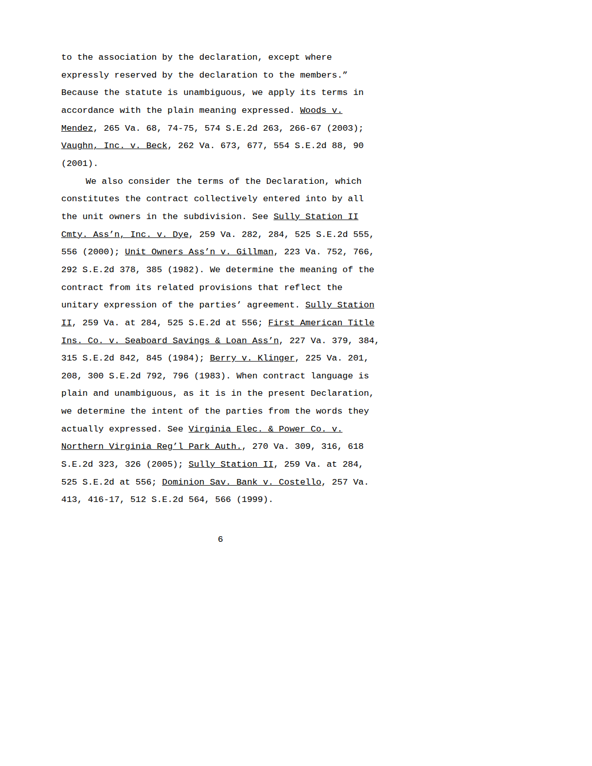to the association by the declaration, except where expressly reserved by the declaration to the members.” Because the statute is unambiguous, we apply its terms in accordance with the plain meaning expressed. Woods v. Mendez, 265 Va. 68, 74-75, 574 S.E.2d 263, 266-67 (2003); Vaughn, Inc. v. Beck, 262 Va. 673, 677, 554 S.E.2d 88, 90 (2001).
We also consider the terms of the Declaration, which constitutes the contract collectively entered into by all the unit owners in the subdivision. See Sully Station II Cmty. Ass’n, Inc. v. Dye, 259 Va. 282, 284, 525 S.E.2d 555, 556 (2000); Unit Owners Ass’n v. Gillman, 223 Va. 752, 766, 292 S.E.2d 378, 385 (1982). We determine the meaning of the contract from its related provisions that reflect the unitary expression of the parties’ agreement. Sully Station II, 259 Va. at 284, 525 S.E.2d at 556; First American Title Ins. Co. v. Seaboard Savings & Loan Ass’n, 227 Va. 379, 384, 315 S.E.2d 842, 845 (1984); Berry v. Klinger, 225 Va. 201, 208, 300 S.E.2d 792, 796 (1983). When contract language is plain and unambiguous, as it is in the present Declaration, we determine the intent of the parties from the words they actually expressed. See Virginia Elec. & Power Co. v. Northern Virginia Reg’l Park Auth., 270 Va. 309, 316, 618 S.E.2d 323, 326 (2005); Sully Station II, 259 Va. at 284, 525 S.E.2d at 556; Dominion Sav. Bank v. Costello, 257 Va. 413, 416-17, 512 S.E.2d 564, 566 (1999).
6